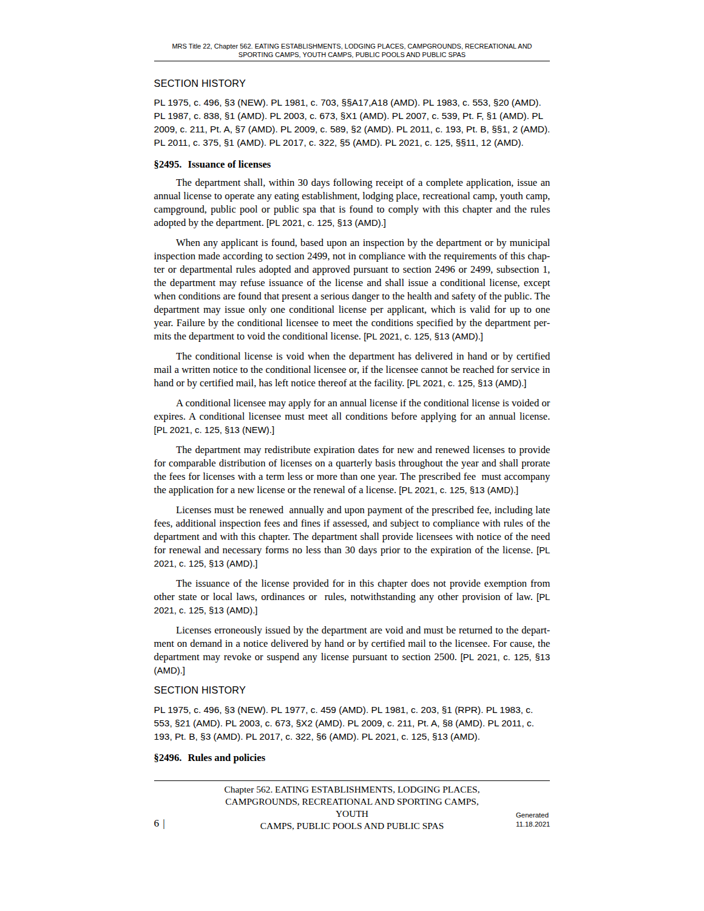MRS Title 22, Chapter 562. EATING ESTABLISHMENTS, LODGING PLACES, CAMPGROUNDS, RECREATIONAL AND SPORTING CAMPS, YOUTH CAMPS, PUBLIC POOLS AND PUBLIC SPAS
SECTION HISTORY
PL 1975, c. 496, §3 (NEW). PL 1981, c. 703, §§A17,A18 (AMD). PL 1983, c. 553, §20 (AMD). PL 1987, c. 838, §1 (AMD). PL 2003, c. 673, §X1 (AMD). PL 2007, c. 539, Pt. F, §1 (AMD). PL 2009, c. 211, Pt. A, §7 (AMD). PL 2009, c. 589, §2 (AMD). PL 2011, c. 193, Pt. B, §§1, 2 (AMD). PL 2011, c. 375, §1 (AMD). PL 2017, c. 322, §5 (AMD). PL 2021, c. 125, §§11, 12 (AMD).
§2495. Issuance of licenses
The department shall, within 30 days following receipt of a complete application, issue an annual license to operate any eating establishment, lodging place, recreational camp, youth camp, campground, public pool or public spa that is found to comply with this chapter and the rules adopted by the department. [PL 2021, c. 125, §13 (AMD).]
When any applicant is found, based upon an inspection by the department or by municipal inspection made according to section 2499, not in compliance with the requirements of this chapter or departmental rules adopted and approved pursuant to section 2496 or 2499, subsection 1, the department may refuse issuance of the license and shall issue a conditional license, except when conditions are found that present a serious danger to the health and safety of the public. The department may issue only one conditional license per applicant, which is valid for up to one year. Failure by the conditional licensee to meet the conditions specified by the department permits the department to void the conditional license. [PL 2021, c. 125, §13 (AMD).]
The conditional license is void when the department has delivered in hand or by certified mail a written notice to the conditional licensee or, if the licensee cannot be reached for service in hand or by certified mail, has left notice thereof at the facility. [PL 2021, c. 125, §13 (AMD).]
A conditional licensee may apply for an annual license if the conditional license is voided or expires. A conditional licensee must meet all conditions before applying for an annual license. [PL 2021, c. 125, §13 (NEW).]
The department may redistribute expiration dates for new and renewed licenses to provide for comparable distribution of licenses on a quarterly basis throughout the year and shall prorate the fees for licenses with a term less or more than one year. The prescribed fee must accompany the application for a new license or the renewal of a license. [PL 2021, c. 125, §13 (AMD).]
Licenses must be renewed annually and upon payment of the prescribed fee, including late fees, additional inspection fees and fines if assessed, and subject to compliance with rules of the department and with this chapter. The department shall provide licensees with notice of the need for renewal and necessary forms no less than 30 days prior to the expiration of the license. [PL 2021, c. 125, §13 (AMD).]
The issuance of the license provided for in this chapter does not provide exemption from other state or local laws, ordinances or rules, notwithstanding any other provision of law. [PL 2021, c. 125, §13 (AMD).]
Licenses erroneously issued by the department are void and must be returned to the department on demand in a notice delivered by hand or by certified mail to the licensee. For cause, the department may revoke or suspend any license pursuant to section 2500. [PL 2021, c. 125, §13 (AMD).]
SECTION HISTORY
PL 1975, c. 496, §3 (NEW). PL 1977, c. 459 (AMD). PL 1981, c. 203, §1 (RPR). PL 1983, c. 553, §21 (AMD). PL 2003, c. 673, §X2 (AMD). PL 2009, c. 211, Pt. A, §8 (AMD). PL 2011, c. 193, Pt. B, §3 (AMD). PL 2017, c. 322, §6 (AMD). PL 2021, c. 125, §13 (AMD).
§2496. Rules and policies
6|
Chapter 562. EATING ESTABLISHMENTS, LODGING PLACES,
CAMPGROUNDS, RECREATIONAL AND SPORTING CAMPS, YOUTH
CAMPS, PUBLIC POOLS AND PUBLIC SPAS
Generated
11.18.2021